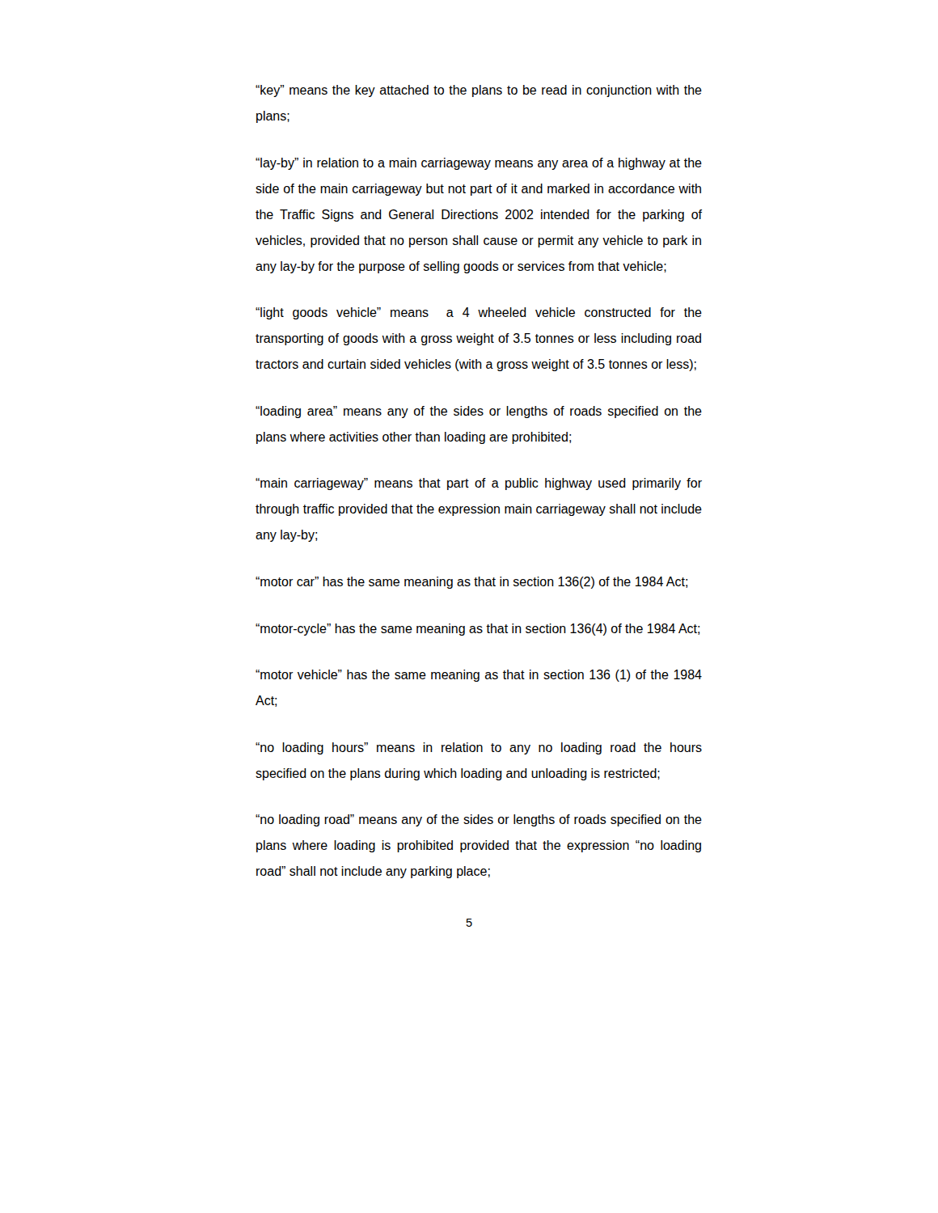“key” means the key attached to the plans to be read in conjunction with the plans;
“lay-by” in relation to a main carriageway means any area of a highway at the side of the main carriageway but not part of it and marked in accordance with the Traffic Signs and General Directions 2002 intended for the parking of vehicles, provided that no person shall cause or permit any vehicle to park in any lay-by for the purpose of selling goods or services from that vehicle;
“light goods vehicle” means a 4 wheeled vehicle constructed for the transporting of goods with a gross weight of 3.5 tonnes or less including road tractors and curtain sided vehicles (with a gross weight of 3.5 tonnes or less);
“loading area” means any of the sides or lengths of roads specified on the plans where activities other than loading are prohibited;
“main carriageway” means that part of a public highway used primarily for through traffic provided that the expression main carriageway shall not include any lay-by;
“motor car” has the same meaning as that in section 136(2) of the 1984 Act;
“motor-cycle” has the same meaning as that in section 136(4) of the 1984 Act;
“motor vehicle” has the same meaning as that in section 136 (1) of the 1984 Act;
“no loading hours” means in relation to any no loading road the hours specified on the plans during which loading and unloading is restricted;
“no loading road” means any of the sides or lengths of roads specified on the plans where loading is prohibited provided that the expression “no loading road” shall not include any parking place;
5